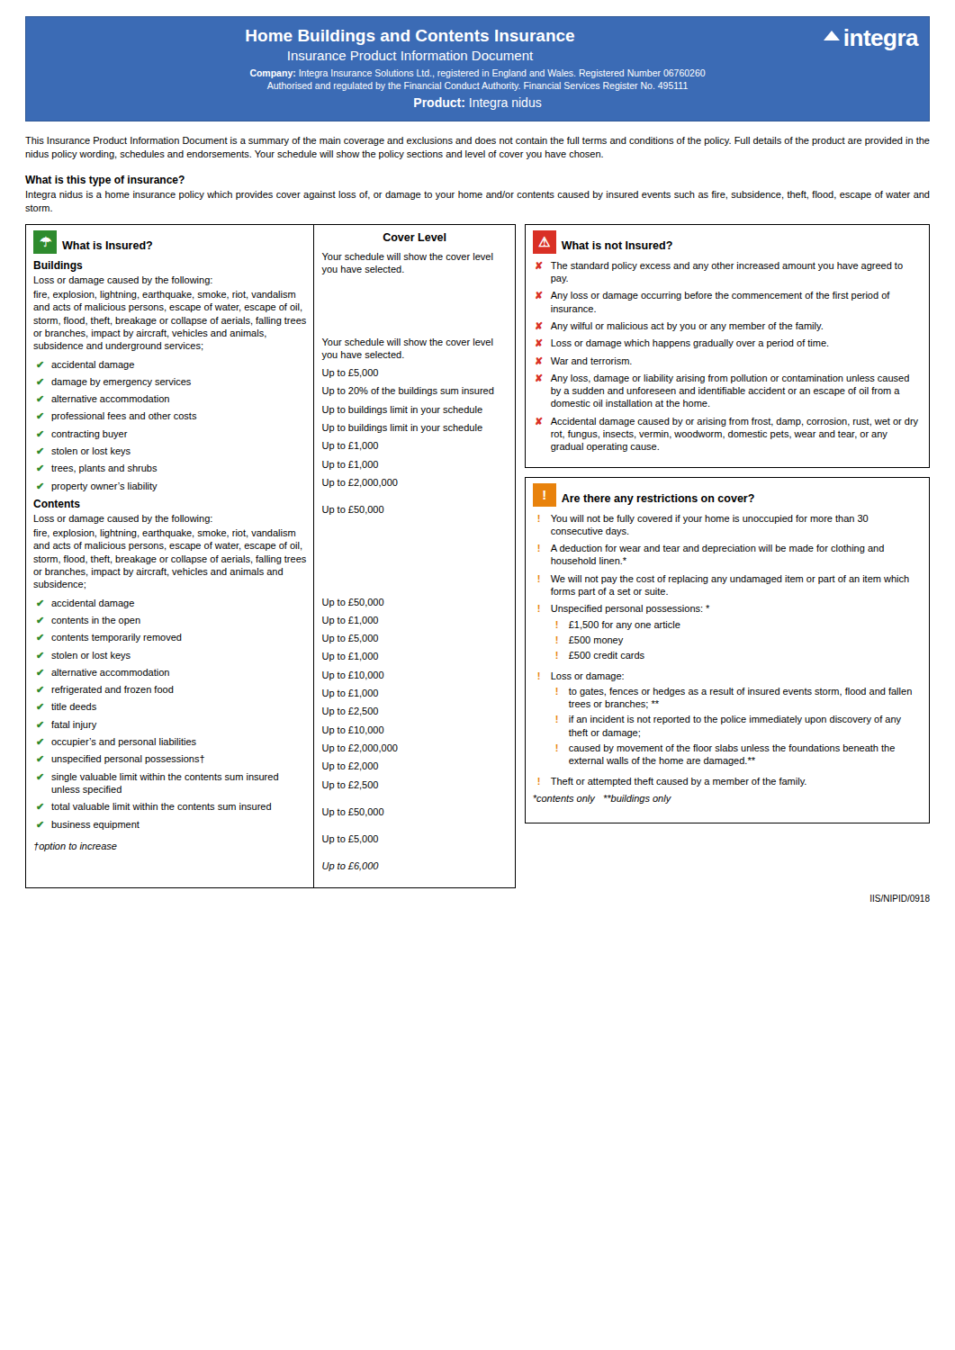integra
Home Buildings and Contents Insurance
Insurance Product Information Document
Company: Integra Insurance Solutions Ltd., registered in England and Wales. Registered Number 06760260
Authorised and regulated by the Financial Conduct Authority. Financial Services Register No. 495111
Product: Integra nidus
This Insurance Product Information Document is a summary of the main coverage and exclusions and does not contain the full terms and conditions of the policy. Full details of the product are provided in the nidus policy wording, schedules and endorsements. Your schedule will show the policy sections and level of cover you have chosen.
What is this type of insurance?
Integra nidus is a home insurance policy which provides cover against loss of, or damage to your home and/or contents caused by insured events such as fire, subsidence, theft, flood, escape of water and storm.
☂
What is Insured?
Buildings
Loss or damage caused by the following:
fire, explosion, lightning, earthquake, smoke, riot, vandalism and acts of malicious persons, escape of water, escape of oil, storm, flood, theft, breakage or collapse of aerials, falling trees or branches, impact by aircraft, vehicles and animals, subsidence and underground services;
✔accidental damage
✔damage by emergency services
✔alternative accommodation
✔professional fees and other costs
✔contracting buyer
✔stolen or lost keys
✔trees, plants and shrubs
✔property owner’s liability
Contents
Loss or damage caused by the following:
fire, explosion, lightning, earthquake, smoke, riot, vandalism and acts of malicious persons, escape of water, escape of oil, storm, flood, theft, breakage or collapse of aerials, falling trees or branches, impact by aircraft, vehicles and animals and subsidence;
✔accidental damage
✔contents in the open
✔contents temporarily removed
✔stolen or lost keys
✔alternative accommodation
✔refrigerated and frozen food
✔title deeds
✔fatal injury
✔occupier’s and personal liabilities
✔unspecified personal possessions†
✔single valuable limit within the contents sum insured unless specified
✔total valuable limit within the contents sum insured
✔business equipment
†option to increase
Cover Level
Your schedule will show the cover level you have selected.
Your schedule will show the cover level you have selected.
Up to £5,000
Up to 20% of the buildings sum insured
Up to buildings limit in your schedule
Up to buildings limit in your schedule
Up to £1,000
Up to £1,000
Up to £2,000,000
Up to £50,000
Up to £50,000
Up to £1,000
Up to £5,000
Up to £1,000
Up to £10,000
Up to £1,000
Up to £2,500
Up to £10,000
Up to £2,000,000
Up to £2,000
Up to £2,500
Up to £50,000
Up to £5,000
Up to £6,000
⚠
What is not Insured?
✘The standard policy excess and any other increased amount you have agreed to pay.
✘Any loss or damage occurring before the commencement of the first period of insurance.
✘Any wilful or malicious act by you or any member of the family.
✘Loss or damage which happens gradually over a period of time.
✘War and terrorism.
✘Any loss, damage or liability arising from pollution or contamination unless caused by a sudden and unforeseen and identifiable accident or an escape of oil from a domestic oil installation at the home.
✘Accidental damage caused by or arising from frost, damp, corrosion, rust, wet or dry rot, fungus, insects, vermin, woodworm, domestic pets, wear and tear, or any gradual operating cause.
!
Are there any restrictions on cover?
!You will not be fully covered if your home is unoccupied for more than 30 consecutive days.
!A deduction for wear and tear and depreciation will be made for clothing and household linen.*
!We will not pay the cost of replacing any undamaged item or part of an item which forms part of a set or suite.
! Unspecified personal possessions: *
!£1,500 for any one article
!£500 money
!£500 credit cards
! Loss or damage:
!to gates, fences or hedges as a result of insured events storm, flood and fallen trees or branches; **
!if an incident is not reported to the police immediately upon discovery of any theft or damage;
!caused by movement of the floor slabs unless the foundations beneath the external walls of the home are damaged.**
!Theft or attempted theft caused by a member of the family.
*contents only **buildings only
IIS/NIPID/0918